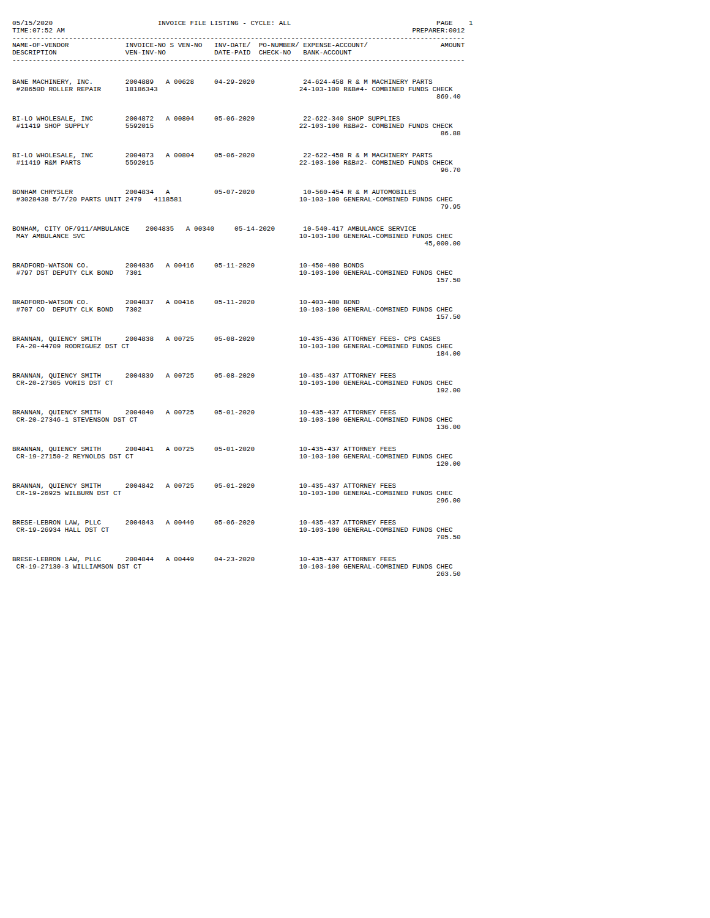05/15/2020 INVOICE FILE LISTING - CYCLE: ALL PAGE 1 TIME:07:52 AM PREPARER:0012 ---------------------------------------------------------------------------------------------------------------- NAME-OF-VENDOR INVOICE-NO S VEN-NO INV-DATE/ PO-NUMBER/ EXPENSE-ACCOUNT/ AMOUNT DESCRIPTION VEN-INV-NO DATE-PAID CHECK-NO BANK-ACCOUNT ---------------------------------------------------------------------------------------------------------------- BANE MACHINERY, INC. 2004889 A 00628 04-29-2020 24-624-458 R & M MACHINERY PARTS #28650D ROLLER REPAIR 18186343 24-103-100 R&B#4- COMBINED FUNDS CHECK 869.40 BI-LO WHOLESALE, INC 2004872 A 00804 05-06-2020 22-622-340 SHOP SUPPLIES #11419 SHOP SUPPLY 5592015 22-103-100 R&B#2- COMBINED FUNDS CHECK 86.88 BI-LO WHOLESALE, INC 2004873 A 00804 05-06-2020 22-622-458 R & M MACHINERY PARTS #11419 R&M PARTS 5592015 22-103-100 R&B#2- COMBINED FUNDS CHECK 96.70 BONHAM CHRYSLER 2004834 A 05-07-2020 10-560-454 R & M AUTOMOBILES #3028438 5/7/20 PARTS UNIT 2479 4118581 10-103-100 GENERAL-COMBINED FUNDS CHEC 79.95 BONHAM, CITY OF/911/AMBULANCE 2004835 A 00340 05-14-2020 10-540-417 AMBULANCE SERVICE MAY AMBULANCE SVC 10-103-100 GENERAL-COMBINED FUNDS CHEC 45,000.00 BRADFORD-WATSON CO. 2004836 A 00416 05-11-2020 10-450-480 BONDS #797 DST DEPUTY CLK BOND 7301 10-103-100 GENERAL-COMBINED FUNDS CHEC 157.50 BRADFORD-WATSON CO. 2004837 A 00416 05-11-2020 10-403-480 BOND #707 CO DEPUTY CLK BOND 7302 10-103-100 GENERAL-COMBINED FUNDS CHEC 157.50 BRANNAN, QUIENCY SMITH 2004838 A 00725 05-08-2020 10-435-436 ATTORNEY FEES- CPS CASES FA-20-44709 RODRIGUEZ DST CT 10-103-100 GENERAL-COMBINED FUNDS CHEC 184.00 BRANNAN, QUIENCY SMITH 2004839 A 00725 05-08-2020 10-435-437 ATTORNEY FEES CR-20-27305 VORIS DST CT 10-103-100 GENERAL-COMBINED FUNDS CHEC 192.00 BRANNAN, QUIENCY SMITH 2004840 A 00725 05-01-2020 10-435-437 ATTORNEY FEES CR-20-27346-1 STEVENSON DST CT 10-103-100 GENERAL-COMBINED FUNDS CHEC 136.00 BRANNAN, QUIENCY SMITH 2004841 A 00725 05-01-2020 10-435-437 ATTORNEY FEES CR-19-27150-2 REYNOLDS DST CT 10-103-100 GENERAL-COMBINED FUNDS CHEC 120.00 BRANNAN, QUIENCY SMITH 2004842 A 00725 05-01-2020 10-435-437 ATTORNEY FEES CR-19-26925 WILBURN DST CT 10-103-100 GENERAL-COMBINED FUNDS CHEC 296.00 BRESE-LEBRON LAW, PLLC 2004843 A 00449 05-06-2020 10-435-437 ATTORNEY FEES CR-19-26934 HALL DST CT 10-103-100 GENERAL-COMBINED FUNDS CHEC 705.50 BRESE-LEBRON LAW, PLLC 2004844 A 00449 04-23-2020 10-435-437 ATTORNEY FEES CR-19-27130-3 WILLIAMSON DST CT 10-103-100 GENERAL-COMBINED FUNDS CHEC 263.50